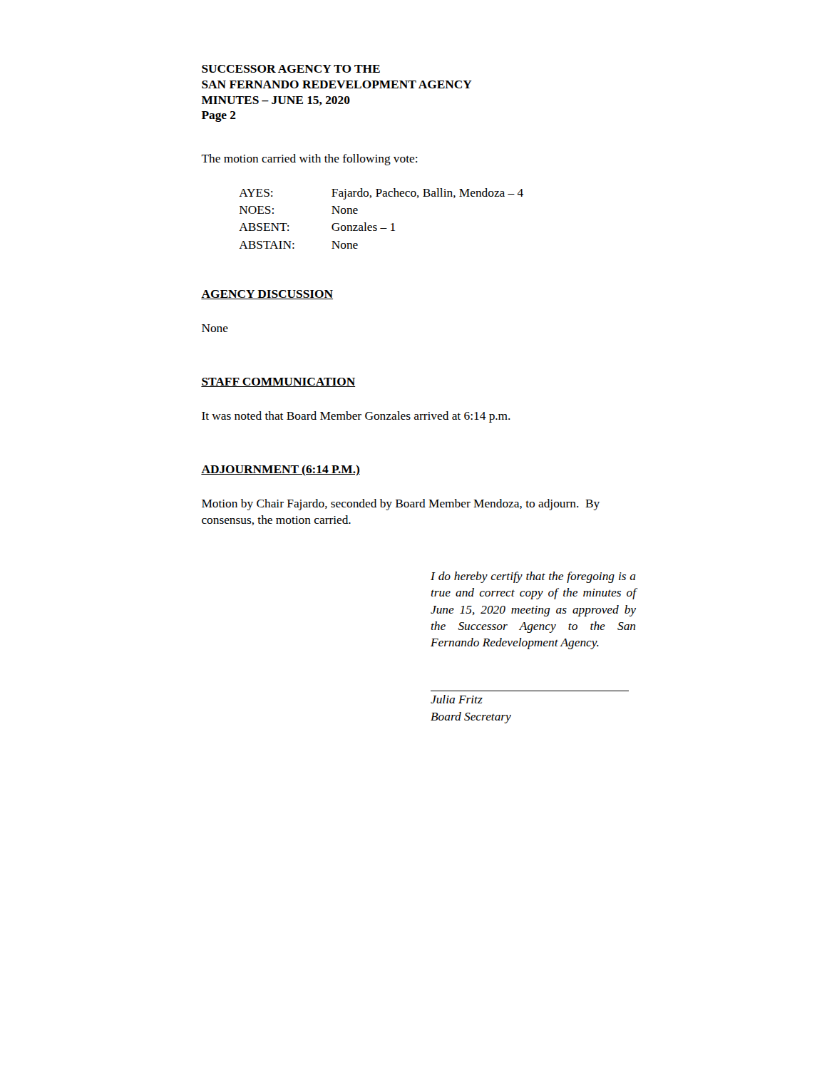SUCCESSOR AGENCY TO THE
SAN FERNANDO REDEVELOPMENT AGENCY
MINUTES – JUNE 15, 2020
Page 2
The motion carried with the following vote:
| AYES: | Fajardo, Pacheco, Ballin, Mendoza – 4 |
| NOES: | None |
| ABSENT: | Gonzales – 1 |
| ABSTAIN: | None |
AGENCY DISCUSSION
None
STAFF COMMUNICATION
It was noted that Board Member Gonzales arrived at 6:14 p.m.
ADJOURNMENT (6:14 P.M.)
Motion by Chair Fajardo, seconded by Board Member Mendoza, to adjourn. By consensus, the motion carried.
I do hereby certify that the foregoing is a true and correct copy of the minutes of June 15, 2020 meeting as approved by the Successor Agency to the San Fernando Redevelopment Agency.
Julia Fritz
Board Secretary